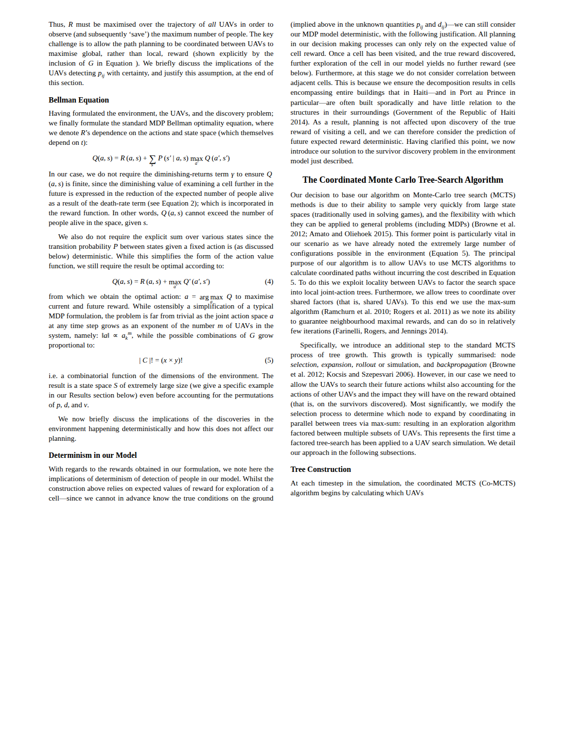Thus, R must be maximised over the trajectory of all UAVs in order to observe (and subsequently ‘save’) the maximum number of people. The key challenge is to allow the path planning to be coordinated between UAVs to maximise global, rather than local, reward (shown explicitly by the inclusion of G in Equation ). We briefly discuss the implications of the UAVs detecting pij with certainty, and justify this assumption, at the end of this section.
Bellman Equation
Having formulated the environment, the UAVs, and the discovery problem; we finally formulate the standard MDP Bellman optimality equation, where we denote R’s dependence on the actions and state space (which themselves depend on t):
Q(a, s) = R (a, s) + ∑s′ P (s′ | a, s) maxa′ Q (a′, s′)
In our case, we do not require the diminishing-returns term γ to ensure Q (a, s) is finite, since the diminishing value of examining a cell further in the future is expressed in the reduction of the expected number of people alive as a result of the death-rate term (see Equation 2); which is incorporated in the reward function. In other words, Q (a, s) cannot exceed the number of people alive in the space, given s.
We also do not require the explicit sum over various states since the transition probability P between states given a fixed action is (as discussed below) deterministic. While this simplifies the form of the action value function, we still require the result be optimal according to:
Q(a, s) = R (a, s) + maxa′ Q′ (a′, s′) (4)
from which we obtain the optimal action: a = arg maxa Q to maximise current and future reward. While ostensibly a simplification of a typical MDP formulation, the problem is far from trivial as the joint action space a at any time step grows as an exponent of the number m of UAVs in the system, namely: ‖a‖ ∝ akm, while the possible combinations of G grow proportional to:
| C |! = (x × y)! (5)
i.e. a combinatorial function of the dimensions of the environment. The result is a state space S of extremely large size (we give a specific example in our Results section below) even before accounting for the permutations of p, d, and v.
We now briefly discuss the implications of the discoveries in the environment happening deterministically and how this does not affect our planning.
Determinism in our Model
With regards to the rewards obtained in our formulation, we note here the implications of determinism of detection of people in our model. Whilst the construction above relies on expected values of reward for exploration of a cell—since we cannot in advance know the true conditions on the ground (implied above in the unknown quantities pij and dij)—we can still consider our MDP model deterministic, with the following justification. All planning in our decision making processes can only rely on the expected value of cell reward. Once a cell has been visited, and the true reward discovered, further exploration of the cell in our model yields no further reward (see below). Furthermore, at this stage we do not consider correlation between adjacent cells. This is because we ensure the decomposition results in cells encompassing entire buildings that in Haiti—and in Port au Prince in particular—are often built sporadically and have little relation to the structures in their surroundings (Government of the Republic of Haiti 2014). As a result, planning is not affected upon discovery of the true reward of visiting a cell, and we can therefore consider the prediction of future expected reward deterministic. Having clarified this point, we now introduce our solution to the survivor discovery problem in the environment model just described.
The Coordinated Monte Carlo Tree-Search Algorithm
Our decision to base our algorithm on Monte-Carlo tree search (MCTS) methods is due to their ability to sample very quickly from large state spaces (traditionally used in solving games), and the flexibility with which they can be applied to general problems (including MDPs) (Browne et al. 2012; Amato and Oliehoek 2015). This former point is particularly vital in our scenario as we have already noted the extremely large number of configurations possible in the environment (Equation 5). The principal purpose of our algorithm is to allow UAVs to use MCTS algorithms to calculate coordinated paths without incurring the cost described in Equation 5. To do this we exploit locality between UAVs to factor the search space into local joint-action trees. Furthermore, we allow trees to coordinate over shared factors (that is, shared UAVs). To this end we use the max-sum algorithm (Ramchurn et al. 2010; Rogers et al. 2011) as we note its ability to guarantee neighbourhood maximal rewards, and can do so in relatively few iterations (Farinelli, Rogers, and Jennings 2014).
Specifically, we introduce an additional step to the standard MCTS process of tree growth. This growth is typically summarised: node selection, expansion, rollout or simulation, and backpropagation (Browne et al. 2012; Kocsis and Szepesvari 2006). However, in our case we need to allow the UAVs to search their future actions whilst also accounting for the actions of other UAVs and the impact they will have on the reward obtained (that is, on the survivors discovered). Most significantly, we modify the selection process to determine which node to expand by coordinating in parallel between trees via max-sum: resulting in an exploration algorithm factored between multiple subsets of UAVs. This represents the first time a factored tree-search has been applied to a UAV search simulation. We detail our approach in the following subsections.
Tree Construction
At each timestep in the simulation, the coordinated MCTS (Co-MCTS) algorithm begins by calculating which UAVs